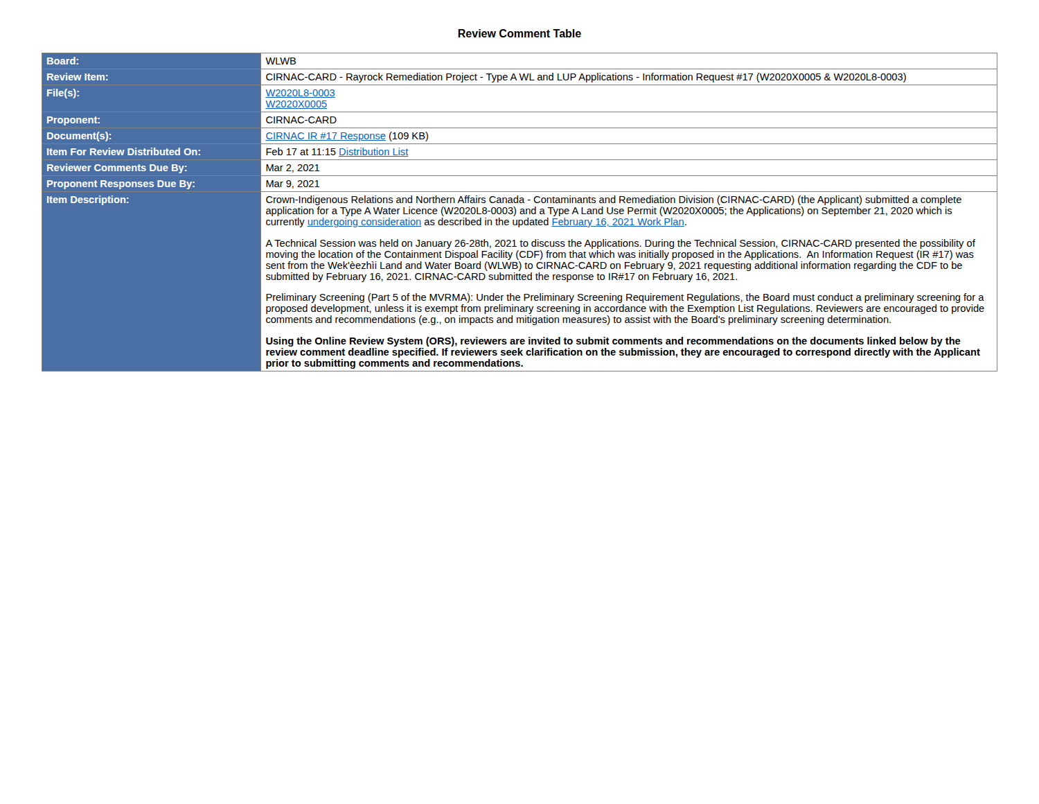Review Comment Table
| Board: | WLWB |
| Review Item: | CIRNAC-CARD - Rayrock Remediation Project - Type A WL and LUP Applications - Information Request #17 (W2020X0005 & W2020L8-0003) |
| File(s): | W2020L8-0003 W2020X0005 |
| Proponent: | CIRNAC-CARD |
| Document(s): | CIRNAC IR #17 Response (109 KB) |
| Item For Review Distributed On: | Feb 17 at 11:15 Distribution List |
| Reviewer Comments Due By: | Mar 2, 2021 |
| Proponent Responses Due By: | Mar 9, 2021 |
| Item Description: | Crown-Indigenous Relations and Northern Affairs Canada - Contaminants and Remediation Division (CIRNAC-CARD) (the Applicant) submitted a complete application for a Type A Water Licence (W2020L8-0003) and a Type A Land Use Permit (W2020X0005; the Applications) on September 21, 2020 which is currently undergoing consideration as described in the updated February 16, 2021 Work Plan . A Technical Session was held on January 26-28th, 2021 to discuss the Applications. During the Technical Session, CIRNAC-CARD presented the possibility of moving the location of the Containment Dispoal Facility (CDF) from that which was initially proposed in the Applications. An Information Request (IR #17) was sent from the Wek'èezhìi Land and Water Board (WLWB) to CIRNAC-CARD on February 9, 2021 requesting additional information regarding the CDF to be submitted by February 16, 2021. CIRNAC-CARD submitted the response to IR#17 on February 16, 2021. Preliminary Screening (Part 5 of the MVRMA): Under the Preliminary Screening Requirement Regulations, the Board must conduct a preliminary screening for a proposed development, unless it is exempt from preliminary screening in accordance with the Exemption List Regulations. Reviewers are encouraged to provide comments and recommendations (e.g., on impacts and mitigation measures) to assist with the Board's preliminary screening determination. Using the Online Review System (ORS), reviewers are invited to submit comments and recommendations on the documents linked below by the review comment deadline specified. If reviewers seek clarification on the submission, they are encouraged to correspond directly with the Applicant prior to submitting comments and recommendations. |